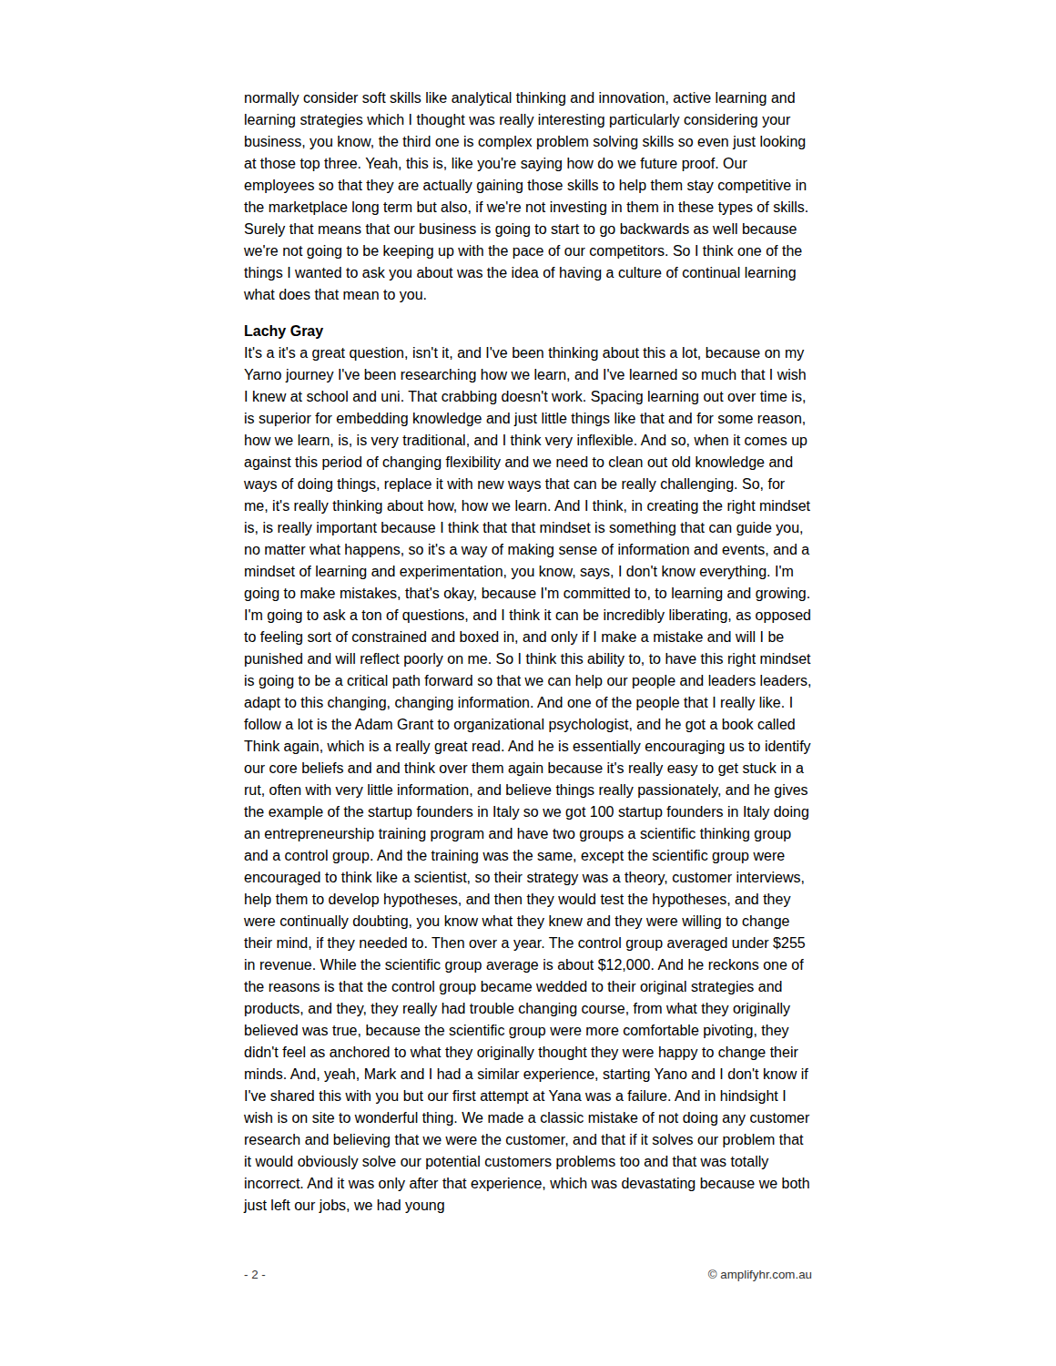normally consider soft skills like analytical thinking and innovation, active learning and learning strategies which I thought was really interesting particularly considering your business, you know, the third one is complex problem solving skills so even just looking at those top three. Yeah, this is, like you're saying how do we future proof. Our employees so that they are actually gaining those skills to help them stay competitive in the marketplace long term but also, if we're not investing in them in these types of skills. Surely that means that our business is going to start to go backwards as well because we're not going to be keeping up with the pace of our competitors. So I think one of the things I wanted to ask you about was the idea of having a culture of continual learning what does that mean to you.
Lachy Gray
It's a it's a great question, isn't it, and I've been thinking about this a lot, because on my Yarno journey I've been researching how we learn, and I've learned so much that I wish I knew at school and uni. That crabbing doesn't work. Spacing learning out over time is, is superior for embedding knowledge and just little things like that and for some reason, how we learn, is, is very traditional, and I think very inflexible. And so, when it comes up against this period of changing flexibility and we need to clean out old knowledge and ways of doing things, replace it with new ways that can be really challenging. So, for me, it's really thinking about how, how we learn. And I think, in creating the right mindset is, is really important because I think that that mindset is something that can guide you, no matter what happens, so it's a way of making sense of information and events, and a mindset of learning and experimentation, you know, says, I don't know everything. I'm going to make mistakes, that's okay, because I'm committed to, to learning and growing. I'm going to ask a ton of questions, and I think it can be incredibly liberating, as opposed to feeling sort of constrained and boxed in, and only if I make a mistake and will I be punished and will reflect poorly on me. So I think this ability to, to have this right mindset is going to be a critical path forward so that we can help our people and leaders leaders, adapt to this changing, changing information. And one of the people that I really like. I follow a lot is the Adam Grant to organizational psychologist, and he got a book called Think again, which is a really great read. And he is essentially encouraging us to identify our core beliefs and and think over them again because it's really easy to get stuck in a rut, often with very little information, and believe things really passionately, and he gives the example of the startup founders in Italy so we got 100 startup founders in Italy doing an entrepreneurship training program and have two groups a scientific thinking group and a control group. And the training was the same, except the scientific group were encouraged to think like a scientist, so their strategy was a theory, customer interviews, help them to develop hypotheses, and then they would test the hypotheses, and they were continually doubting, you know what they knew and they were willing to change their mind, if they needed to. Then over a year. The control group averaged under $255 in revenue. While the scientific group average is about $12,000. And he reckons one of the reasons is that the control group became wedded to their original strategies and products, and they, they really had trouble changing course, from what they originally believed was true, because the scientific group were more comfortable pivoting, they didn't feel as anchored to what they originally thought they were happy to change their minds. And, yeah, Mark and I had a similar experience, starting Yano and I don't know if I've shared this with you but our first attempt at Yana was a failure. And in hindsight I wish is on site to wonderful thing. We made a classic mistake of not doing any customer research and believing that we were the customer, and that if it solves our problem that it would obviously solve our potential customers problems too and that was totally incorrect. And it was only after that experience, which was devastating because we both just left our jobs, we had young
- 2 -
© amplifyhr.com.au